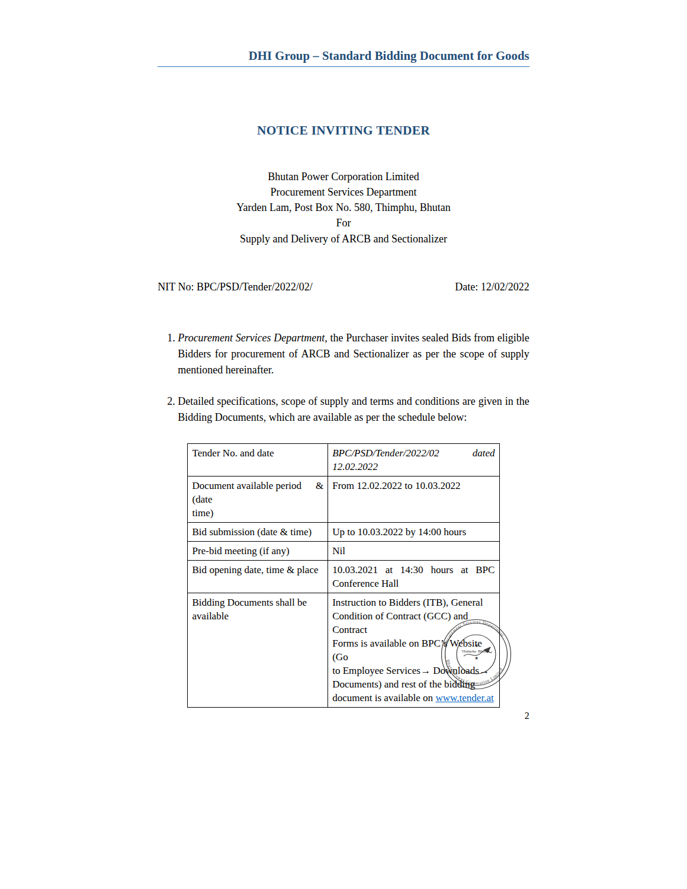DHI Group – Standard Bidding Document for Goods
NOTICE INVITING TENDER
Bhutan Power Corporation Limited
Procurement Services Department
Yarden Lam, Post Box No. 580, Thimphu, Bhutan
For
Supply and Delivery of ARCB and Sectionalizer
NIT No: BPC/PSD/Tender/2022/02/ Date: 12/02/2022
Procurement Services Department, the Purchaser invites sealed Bids from eligible Bidders for procurement of ARCB and Sectionalizer as per the scope of supply mentioned hereinafter.
Detailed specifications, scope of supply and terms and conditions are given in the Bidding Documents, which are available as per the schedule below:
| Tender No. and date | BPC/PSD/Tender/2022/02 dated 12.02.2022 |
| Document available period (date & time) | From 12.02.2022 to 10.03.2022 |
| Bid submission (date & time) | Up to 10.03.2022 by 14:00 hours |
| Pre-bid meeting (if any) | Nil |
| Bid opening date, time & place | 10.03.2021 at 14:30 hours at BPC Conference Hall |
| Bidding Documents shall be available | Instruction to Bidders (ITB), General Condition of Contract (GCC) and Contract Forms is available on BPC’s Website (Go to Employee Services→ Downloads→ Documents) and rest of the bidding document is available on www.tender.at |
Procurement Services Department Bhutan Power Corporation Limited Thimphu Bhutan ★ ★
2